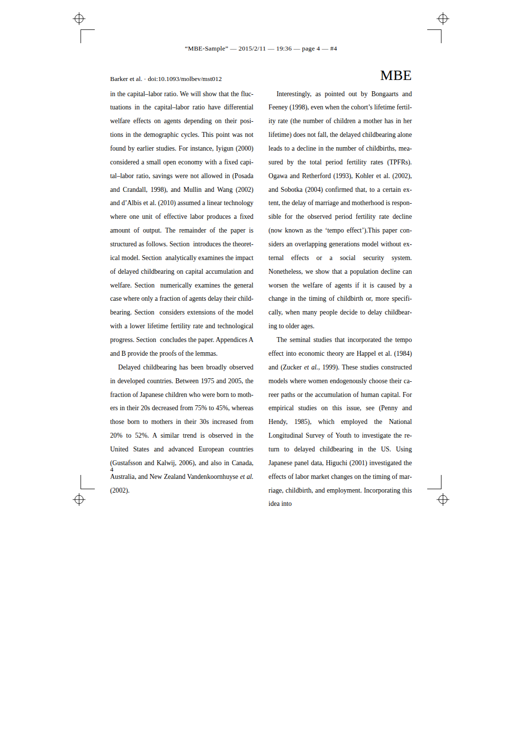“MBE-Sample” — 2015/2/11 — 19:36 — page 4 — #4
Barker et al. · doi:10.1093/molbev/mst012
MBE
in the capital–labor ratio. We will show that the fluctuations in the capital–labor ratio have differential welfare effects on agents depending on their positions in the demographic cycles. This point was not found by earlier studies. For instance, Iyigun (2000) considered a small open economy with a fixed capital–labor ratio, savings were not allowed in (Posada and Crandall, 1998), and Mullin and Wang (2002) and d’Albis et al. (2010) assumed a linear technology where one unit of effective labor produces a fixed amount of output. The remainder of the paper is structured as follows. Section introduces the theoretical model. Section analytically examines the impact of delayed childbearing on capital accumulation and welfare. Section numerically examines the general case where only a fraction of agents delay their childbearing. Section considers extensions of the model with a lower lifetime fertility rate and technological progress. Section concludes the paper. Appendices A and B provide the proofs of the lemmas.
Delayed childbearing has been broadly observed in developed countries. Between 1975 and 2005, the fraction of Japanese children who were born to mothers in their 20s decreased from 75% to 45%, whereas those born to mothers in their 30s increased from 20% to 52%. A similar trend is observed in the United States and advanced European countries (Gustafsson and Kalwij, 2006), and also in Canada, Australia, and New Zealand Vandenkoornhuyse et al. (2002).
Interestingly, as pointed out by Bongaarts and Feeney (1998), even when the cohort’s lifetime fertility rate (the number of children a mother has in her lifetime) does not fall, the delayed childbearing alone leads to a decline in the number of childbirths, measured by the total period fertility rates (TPFRs). Ogawa and Retherford (1993), Kohler et al. (2002), and Sobotka (2004) confirmed that, to a certain extent, the delay of marriage and motherhood is responsible for the observed period fertility rate decline (now known as the ‘tempo effect’).This paper considers an overlapping generations model without external effects or a social security system. Nonetheless, we show that a population decline can worsen the welfare of agents if it is caused by a change in the timing of childbirth or, more specifically, when many people decide to delay childbearing to older ages.
The seminal studies that incorporated the tempo effect into economic theory are Happel et al. (1984) and (Zucker et al., 1999). These studies constructed models where women endogenously choose their career paths or the accumulation of human capital. For empirical studies on this issue, see (Penny and Hendy, 1985), which employed the National Longitudinal Survey of Youth to investigate the return to delayed childbearing in the US. Using Japanese panel data, Higuchi (2001) investigated the effects of labor market changes on the timing of marriage, childbirth, and employment. Incorporating this idea into
4